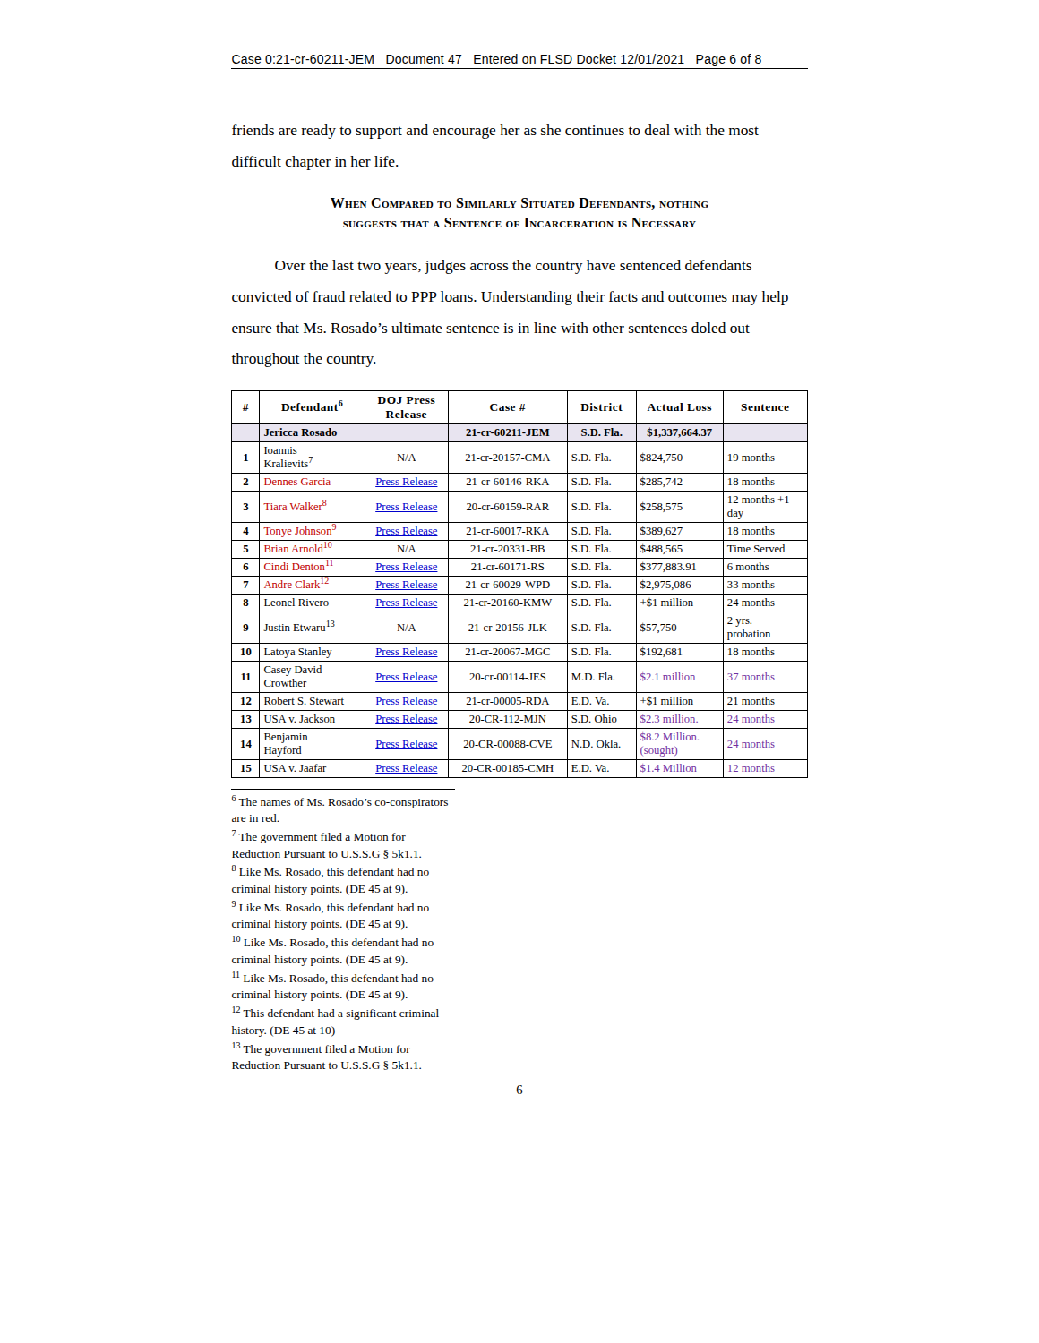Case 0:21-cr-60211-JEM Document 47 Entered on FLSD Docket 12/01/2021 Page 6 of 8
friends are ready to support and encourage her as she continues to deal with the most difficult chapter in her life.
When Compared to Similarly Situated Defendants, nothing
suggests that a Sentence of Incarceration is Necessary
Over the last two years, judges across the country have sentenced defendants convicted of fraud related to PPP loans. Understanding their facts and outcomes may help ensure that Ms. Rosado’s ultimate sentence is in line with other sentences doled out throughout the country.
| # | Defendant 6 | DOJ Press Release | Case # | District | Actual Loss | Sentence |
| --- | --- | --- | --- | --- | --- | --- |
| | Jericca Rosado | | 21-cr-60211-JEM | S.D. Fla. | $1,337,664.37 | |
| 1 | Ioannis Kralievits 7 | N/A | 21-cr-20157-CMA | S.D. Fla. | $824,750 | 19 months |
| 2 | Dennes Garcia | Press Release | 21-cr-60146-RKA | S.D. Fla. | $285,742 | 18 months |
| 3 | Tiara Walker 8 | Press Release | 20-cr-60159-RAR | S.D. Fla. | $258,575 | 12 months +1 day |
| 4 | Tonye Johnson 9 | Press Release | 21-cr-60017-RKA | S.D. Fla. | $389,627 | 18 months |
| 5 | Brian Arnold 10 | N/A | 21-cr-20331-BB | S.D. Fla. | $488,565 | Time Served |
| 6 | Cindi Denton 11 | Press Release | 21-cr-60171-RS | S.D. Fla. | $377,883.91 | 6 months |
| 7 | Andre Clark 12 | Press Release | 21-cr-60029-WPD | S.D. Fla. | $2,975,086 | 33 months |
| 8 | Leonel Rivero | Press Release | 21-cr-20160-KMW | S.D. Fla. | +$1 million | 24 months |
| 9 | Justin Etwaru 13 | N/A | 21-cr-20156-JLK | S.D. Fla. | $57,750 | 2 yrs. probation |
| 10 | Latoya Stanley | Press Release | 21-cr-20067-MGC | S.D. Fla. | $192,681 | 18 months |
| 11 | Casey David Crowther | Press Release | 20-cr-00114-JES | M.D. Fla. | $2.1 million | 37 months |
| 12 | Robert S. Stewart | Press Release | 21-cr-00005-RDA | E.D. Va. | +$1 million | 21 months |
| 13 | USA v. Jackson | Press Release | 20-CR-112-MJN | S.D. Ohio | $2.3 million. | 24 months |
| 14 | Benjamin Hayford | Press Release | 20-CR-00088-CVE | N.D. Okla. | $8.2 Million. (sought) | 24 months |
| 15 | USA v. Jaafar | Press Release | 20-CR-00185-CMH | E.D. Va. | $1.4 Million | 12 months |
6 The names of Ms. Rosado’s co-conspirators are in red.
7 The government filed a Motion for Reduction Pursuant to U.S.S.G § 5k1.1.
8 Like Ms. Rosado, this defendant had no criminal history points. (DE 45 at 9).
9 Like Ms. Rosado, this defendant had no criminal history points. (DE 45 at 9).
10 Like Ms. Rosado, this defendant had no criminal history points. (DE 45 at 9).
11 Like Ms. Rosado, this defendant had no criminal history points. (DE 45 at 9).
12 This defendant had a significant criminal history. (DE 45 at 10)
13 The government filed a Motion for Reduction Pursuant to U.S.S.G § 5k1.1.
6